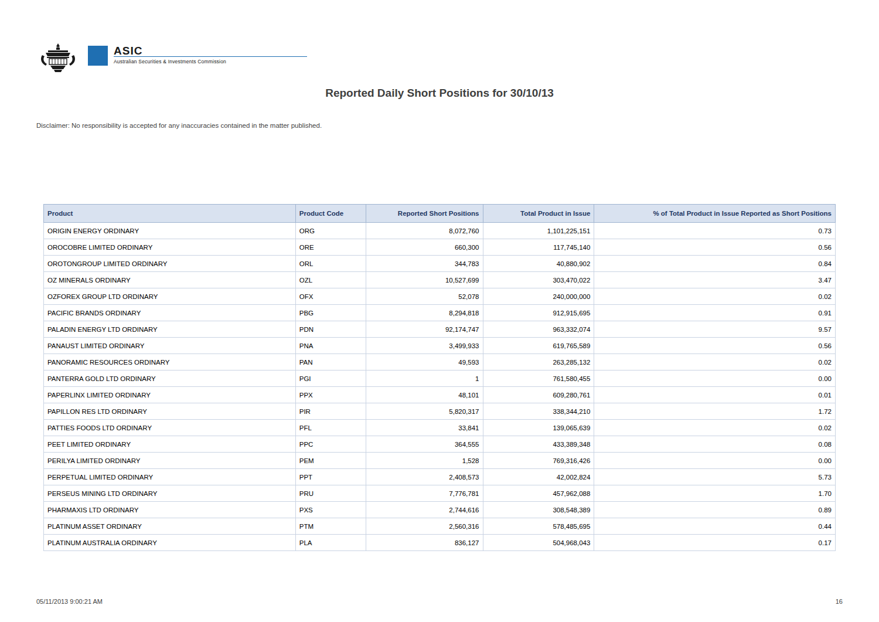ASIC
Australian Securities & Investments Commission
Reported Daily Short Positions for 30/10/13
Disclaimer: No responsibility is accepted for any inaccuracies contained in the matter published.
| Product | Product Code | Reported Short Positions | Total Product in Issue | % of Total Product in Issue Reported as Short Positions |
| --- | --- | --- | --- | --- |
| ORIGIN ENERGY ORDINARY | ORG | 8,072,760 | 1,101,225,151 | 0.73 |
| OROCOBRE LIMITED ORDINARY | ORE | 660,300 | 117,745,140 | 0.56 |
| OROTONGROUP LIMITED ORDINARY | ORL | 344,783 | 40,880,902 | 0.84 |
| OZ MINERALS ORDINARY | OZL | 10,527,699 | 303,470,022 | 3.47 |
| OZFOREX GROUP LTD ORDINARY | OFX | 52,078 | 240,000,000 | 0.02 |
| PACIFIC BRANDS ORDINARY | PBG | 8,294,818 | 912,915,695 | 0.91 |
| PALADIN ENERGY LTD ORDINARY | PDN | 92,174,747 | 963,332,074 | 9.57 |
| PANAUST LIMITED ORDINARY | PNA | 3,499,933 | 619,765,589 | 0.56 |
| PANORAMIC RESOURCES ORDINARY | PAN | 49,593 | 263,285,132 | 0.02 |
| PANTERRA GOLD LTD ORDINARY | PGI | 1 | 761,580,455 | 0.00 |
| PAPERLINX LIMITED ORDINARY | PPX | 48,101 | 609,280,761 | 0.01 |
| PAPILLON RES LTD ORDINARY | PIR | 5,820,317 | 338,344,210 | 1.72 |
| PATTIES FOODS LTD ORDINARY | PFL | 33,841 | 139,065,639 | 0.02 |
| PEET LIMITED ORDINARY | PPC | 364,555 | 433,389,348 | 0.08 |
| PERILYA LIMITED ORDINARY | PEM | 1,528 | 769,316,426 | 0.00 |
| PERPETUAL LIMITED ORDINARY | PPT | 2,408,573 | 42,002,824 | 5.73 |
| PERSEUS MINING LTD ORDINARY | PRU | 7,776,781 | 457,962,088 | 1.70 |
| PHARMAXIS LTD ORDINARY | PXS | 2,744,616 | 308,548,389 | 0.89 |
| PLATINUM ASSET ORDINARY | PTM | 2,560,316 | 578,485,695 | 0.44 |
| PLATINUM AUSTRALIA ORDINARY | PLA | 836,127 | 504,968,043 | 0.17 |
05/11/2013 9:00:21 AM
16